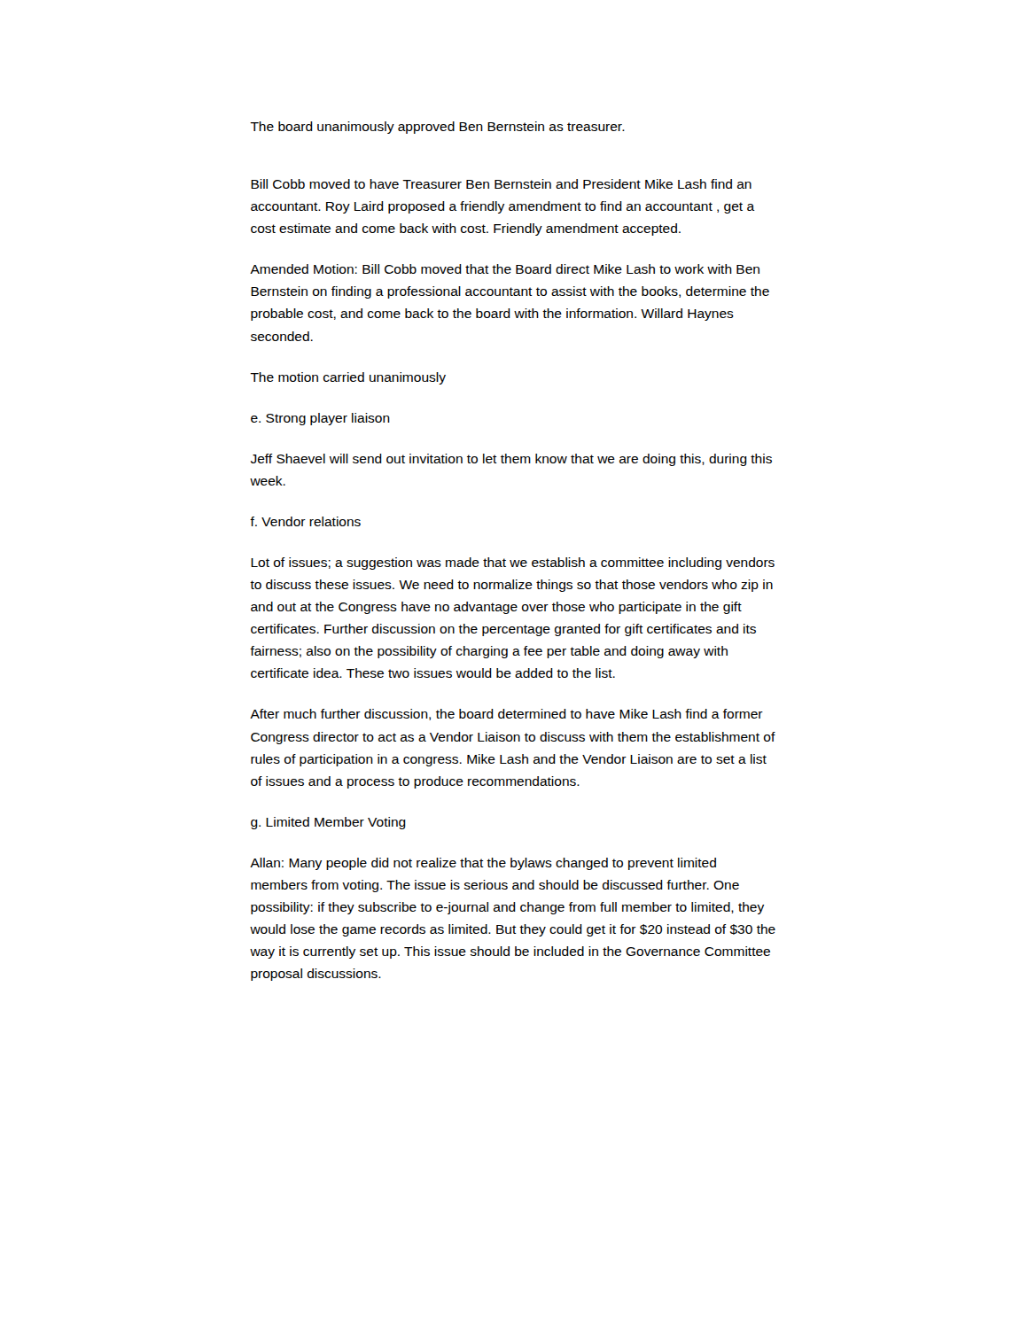The board unanimously approved Ben Bernstein as treasurer.
Bill Cobb moved to have Treasurer Ben Bernstein and President Mike Lash find an accountant. Roy Laird proposed a friendly amendment to find an accountant , get a cost estimate and come back with cost. Friendly amendment accepted.
Amended Motion: Bill Cobb moved that the Board direct Mike Lash to work with Ben Bernstein on finding a professional accountant to assist with the books, determine the probable cost, and come back to the board with the information. Willard Haynes seconded.
The motion carried unanimously
e. Strong player liaison
Jeff Shaevel will send out invitation to let them know that we are doing this, during this week.
f. Vendor relations
Lot of issues; a suggestion was made that we establish a committee including vendors to discuss these issues. We need to normalize things so that those vendors who zip in and out at the Congress have no advantage over those who participate in the gift certificates. Further discussion on the percentage granted for gift certificates and its fairness; also on the possibility of charging a fee per table and doing away with certificate idea. These two issues would be added to the list.
After much further discussion, the board determined to have Mike Lash find a former Congress director to act as a Vendor Liaison to discuss with them the establishment of rules of participation in a congress. Mike Lash and the Vendor Liaison are to set a list of issues and a process to produce recommendations.
g. Limited Member Voting
Allan: Many people did not realize that the bylaws changed to prevent limited members from voting. The issue is serious and should be discussed further. One possibility: if they subscribe to e-journal and change from full member to limited, they would lose the game records as limited. But they could get it for $20 instead of $30 the way it is currently set up. This issue should be included in the Governance Committee proposal discussions.